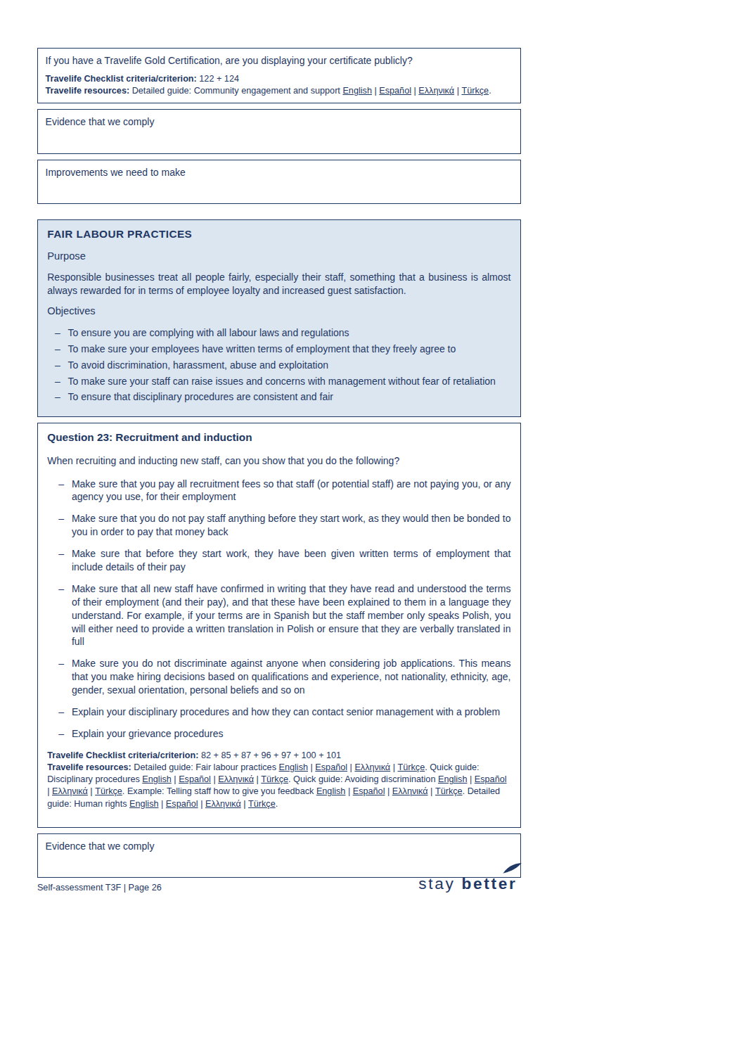If you have a Travelife Gold Certification, are you displaying your certificate publicly?
Travelife Checklist criteria/criterion: 122 + 124
Travelife resources: Detailed guide: Community engagement and support English | Español | Ελληνικά | Türkçe.
Evidence that we comply
Improvements we need to make
FAIR LABOUR PRACTICES
Purpose
Responsible businesses treat all people fairly, especially their staff, something that a business is almost always rewarded for in terms of employee loyalty and increased guest satisfaction.
Objectives
To ensure you are complying with all labour laws and regulations
To make sure your employees have written terms of employment that they freely agree to
To avoid discrimination, harassment, abuse and exploitation
To make sure your staff can raise issues and concerns with management without fear of retaliation
To ensure that disciplinary procedures are consistent and fair
Question 23: Recruitment and induction
When recruiting and inducting new staff, can you show that you do the following?
Make sure that you pay all recruitment fees so that staff (or potential staff) are not paying you, or any agency you use, for their employment
Make sure that you do not pay staff anything before they start work, as they would then be bonded to you in order to pay that money back
Make sure that before they start work, they have been given written terms of employment that include details of their pay
Make sure that all new staff have confirmed in writing that they have read and understood the terms of their employment (and their pay), and that these have been explained to them in a language they understand. For example, if your terms are in Spanish but the staff member only speaks Polish, you will either need to provide a written translation in Polish or ensure that they are verbally translated in full
Make sure you do not discriminate against anyone when considering job applications. This means that you make hiring decisions based on qualifications and experience, not nationality, ethnicity, age, gender, sexual orientation, personal beliefs and so on
Explain your disciplinary procedures and how they can contact senior management with a problem
Explain your grievance procedures
Travelife Checklist criteria/criterion: 82 + 85 + 87 + 96 + 97 + 100 + 101
Travelife resources: Detailed guide: Fair labour practices English | Español | Ελληνικά | Türkçe. Quick guide: Disciplinary procedures English | Español | Ελληνικά | Türkçe. Quick guide: Avoiding discrimination English | Español | Ελληνικά | Türkçe. Example: Telling staff how to give you feedback English | Español | Ελληνικά | Türkçe. Detailed guide: Human rights English | Español | Ελληνικά | Türkçe.
Evidence that we comply
Self-assessment T3F | Page 26
stay better